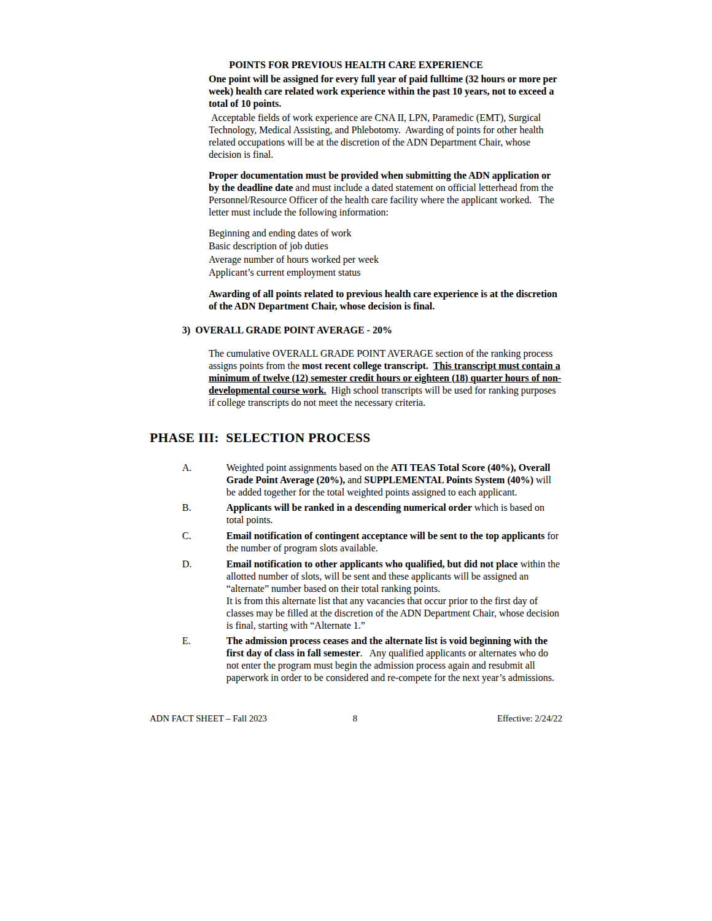POINTS FOR PREVIOUS HEALTH CARE EXPERIENCE
One point will be assigned for every full year of paid fulltime (32 hours or more per week) health care related work experience within the past 10 years, not to exceed a total of 10 points.
Acceptable fields of work experience are CNA II, LPN, Paramedic (EMT), Surgical Technology, Medical Assisting, and Phlebotomy. Awarding of points for other health related occupations will be at the discretion of the ADN Department Chair, whose decision is final.
Proper documentation must be provided when submitting the ADN application or by the deadline date and must include a dated statement on official letterhead from the Personnel/Resource Officer of the health care facility where the applicant worked. The letter must include the following information:
Beginning and ending dates of work
Basic description of job duties
Average number of hours worked per week
Applicant’s current employment status
Awarding of all points related to previous health care experience is at the discretion of the ADN Department Chair, whose decision is final.
3) OVERALL GRADE POINT AVERAGE - 20%
The cumulative OVERALL GRADE POINT AVERAGE section of the ranking process assigns points from the most recent college transcript. This transcript must contain a minimum of twelve (12) semester credit hours or eighteen (18) quarter hours of non-developmental course work. High school transcripts will be used for ranking purposes if college transcripts do not meet the necessary criteria.
PHASE III: SELECTION PROCESS
Weighted point assignments based on the ATI TEAS Total Score (40%), Overall Grade Point Average (20%), and SUPPLEMENTAL Points System (40%) will be added together for the total weighted points assigned to each applicant.
Applicants will be ranked in a descending numerical order which is based on total points.
Email notification of contingent acceptance will be sent to the top applicants for the number of program slots available.
Email notification to other applicants who qualified, but did not place within the allotted number of slots, will be sent and these applicants will be assigned an “alternate” number based on their total ranking points.
It is from this alternate list that any vacancies that occur prior to the first day of classes may be filled at the discretion of the ADN Department Chair, whose decision is final, starting with “Alternate 1.”
The admission process ceases and the alternate list is void beginning with the first day of class in fall semester. Any qualified applicants or alternates who do not enter the program must begin the admission process again and resubmit all paperwork in order to be considered and re-compete for the next year’s admissions.
ADN FACT SHEET – Fall 2023
8
Effective: 2/24/22